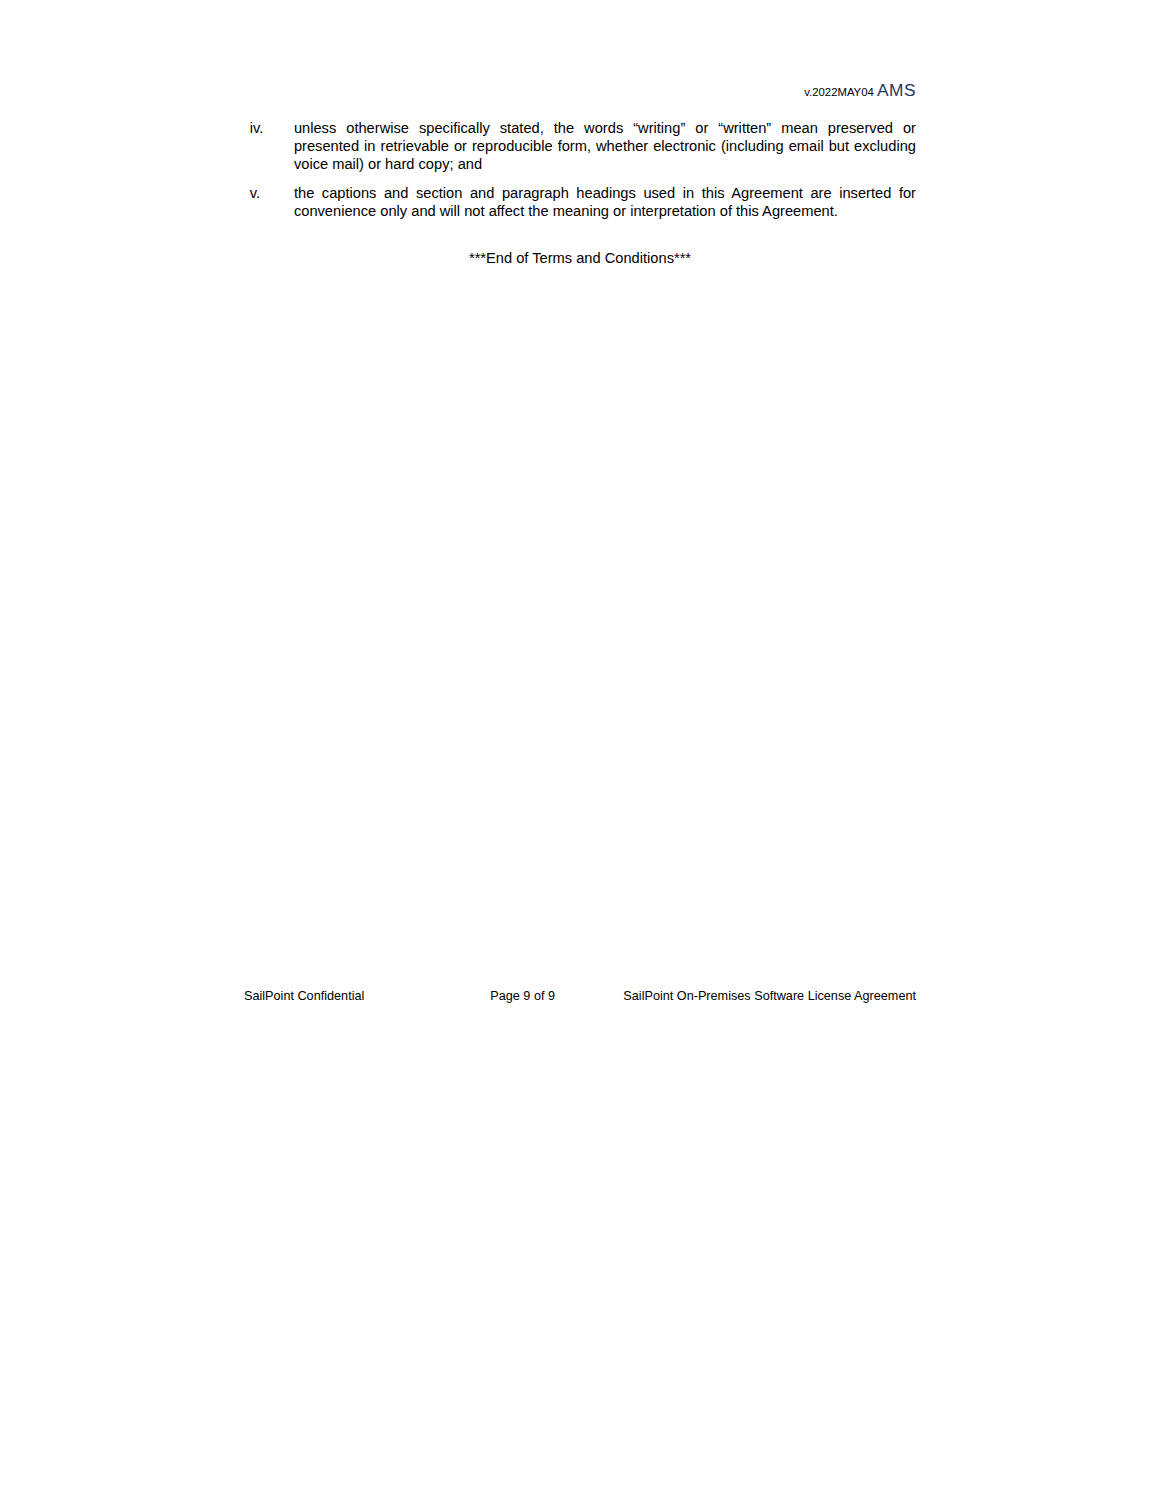v.2022MAY04 AMS
iv. unless otherwise specifically stated, the words “writing” or “written” mean preserved or presented in retrievable or reproducible form, whether electronic (including email but excluding voice mail) or hard copy; and
v. the captions and section and paragraph headings used in this Agreement are inserted for convenience only and will not affect the meaning or interpretation of this Agreement.
***End of Terms and Conditions***
SailPoint Confidential
Page 9 of 9
SailPoint On-Premises Software License Agreement